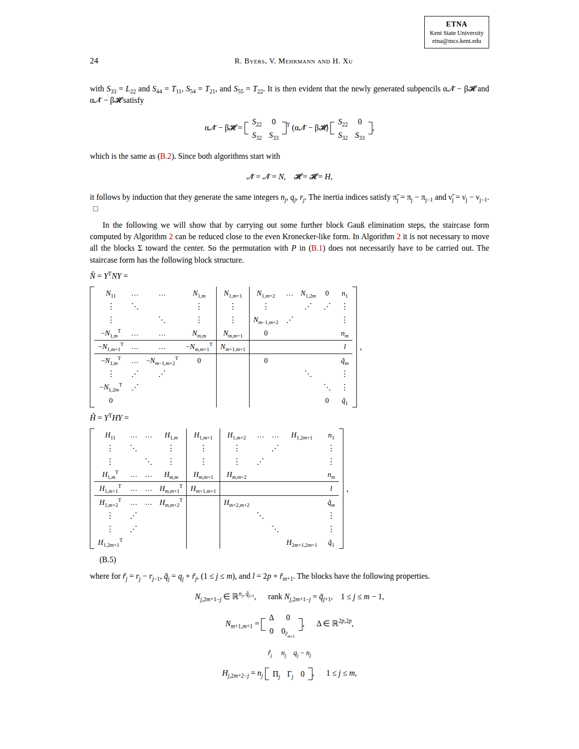ETNA
Kent State University
etna@mcs.kent.edu
24
R. Byers, V. Mehrmann and H. Xu
with S33 = L22 and S44 = T11, S54 = T21, and S55 = T22. It is then evident that the newly generated subpencils α𝒩̂ − β𝓗̂ and α𝒩̂ − β𝓗̂ satisfy
α𝒩̃ − β𝓗̃ =
| S 22 | 0 |
| S 32 | S 33 |
T (α𝒩̂ − β𝓗̂)
| S 22 | 0 |
| S 32 | S 33 |
,
which is the same as (B.2). Since both algorithms start with
𝒩̃ = 𝒩̂ = N, 𝓗̃ = 𝓗̂ = H,
it follows by induction that they generate the same integers nj, qj, rj. The inertia indices satisfy π̃j = πj − πj−1 and ν̃j = νj − νj−1. □
In the following we will show that by carrying out some further block Gauß elimination steps, the staircase form computed by Algorithm 2 can be reduced close to the even Kronecker-like form. In Algorithm 2 it is not necessary to move all the blocks Σ toward the center. So the permutation with P in (B.1) does not necessarily have to be carried out. The staircase form has the following block structure.
N̂ = YTNY =
| N 11 | … | … | N 1, m | N 1, m +1 | N 1, m +2 | … | N 1,2 m | 0 | n 1 |
| ⋮ | ⋱ | | ⋮ | ⋮ | ⋮ | | ⋰ | ⋰ | ⋮ |
| ⋮ | | ⋱ | ⋮ | ⋮ | N m −1, m +2 | ⋰ | | | ⋮ |
| − N 1, m T | … | … | N m , m | N m , m +1 | 0 | | | | n m |
| − N 1, m +1 T | … | … | − N m , m +1 T | N m +1, m +1 | | | | | l |
| − N 1, m T | … | − N m −1, m +2 T | 0 | | 0 | | | | q̃ m |
| ⋮ | ⋰ | ⋰ | | | | | ⋱ | | ⋮ |
| − N 1,2 m T | ⋰ | | | | | | | ⋱ | ⋮ |
| 0 | | | | | | | | 0 | q̃ 1 |
,
Ĥ = YTHY =
| H 11 | … | … | H 1, m | H 1, m +1 | H 1, m +2 | … | … | H 1,2 m +1 | n 1 |
| ⋮ | ⋱ | | ⋮ | ⋮ | ⋮ | | ⋰ | | ⋮ |
| ⋮ | | ⋱ | ⋮ | ⋮ | ⋮ | ⋰ | | | ⋮ |
| H 1, m T | … | … | H m , m | H m , m +1 | H m , m +2 | | | | n m |
| H 1, m +1 T | … | … | H m , m +1 T | H m +1, m +1 | | | | | l |
| H 1, m +2 T | … | … | H m , m +2 T | | H m +2, m +2 | | | | q̃ m |
| ⋮ | ⋰ | | | | | ⋱ | | | ⋮ |
| ⋮ | ⋰ | | | | | | ⋱ | | ⋮ |
| H 1,2 m +1 T | | | | | | | | H 2 m +1,2 m +1 | q̃ 1 |
,
(B.5)
where for r̃j = rj − rj−1, q̃j = qj + r̃j, (1 ≤ j ≤ m), and l = 2p + r̃m+1. The blocks have the following properties.
Nj,2m+1−j ∈ ℝnj, q̃j+1, rank Nj,2m+1−j = q̃j+1, 1 ≤ j ≤ m − 1,
Nm+1,m+1 =
| Δ | 0 |
| 0 | 0 r̃ m +1 |
, Δ ∈ ℝ2p,2p,
r̃j nj qj − nj
Hj,2m+2−j = nj
| Π j | Γ j | 0 |
, 1 ≤ j ≤ m,